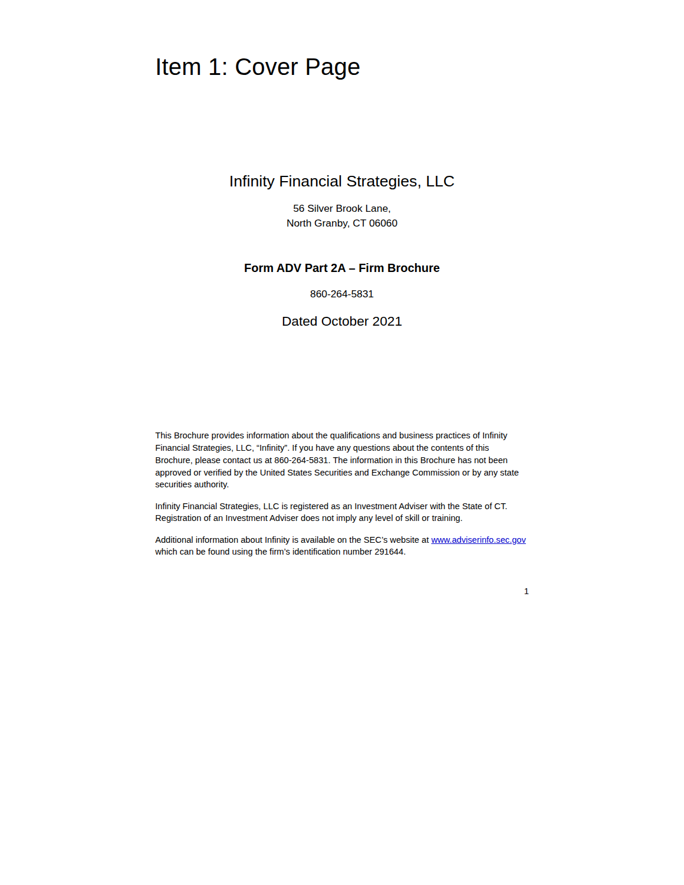Item 1: Cover Page
Infinity Financial Strategies, LLC
56 Silver Brook Lane,
North Granby, CT 06060
Form ADV Part 2A – Firm Brochure
860-264-5831
Dated October 2021
This Brochure provides information about the qualifications and business practices of Infinity Financial Strategies, LLC, “Infinity”. If you have any questions about the contents of this Brochure, please contact us at 860-264-5831. The information in this Brochure has not been approved or verified by the United States Securities and Exchange Commission or by any state securities authority.
Infinity Financial Strategies, LLC is registered as an Investment Adviser with the State of CT. Registration of an Investment Adviser does not imply any level of skill or training.
Additional information about Infinity is available on the SEC’s website at www.adviserinfo.sec.gov which can be found using the firm’s identification number 291644.
1